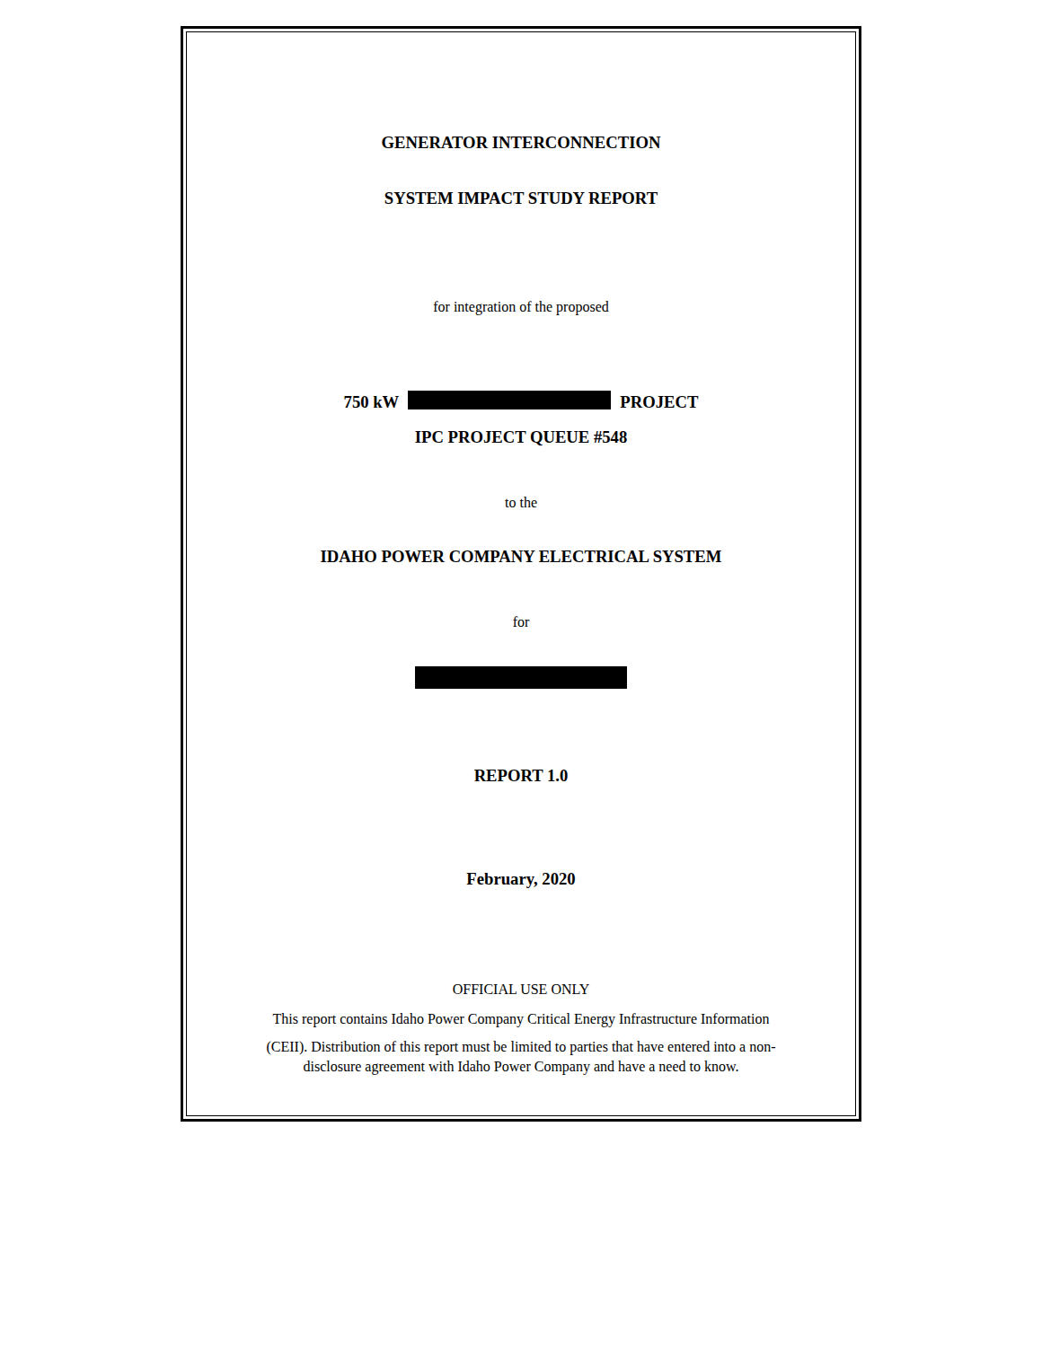GENERATOR INTERCONNECTION
SYSTEM IMPACT STUDY REPORT
for integration of the proposed
750 kW PROJECT
IPC PROJECT QUEUE #548
to the
IDAHO POWER COMPANY ELECTRICAL SYSTEM
for
REPORT 1.0
February, 2020
OFFICIAL USE ONLY
This report contains Idaho Power Company Critical Energy Infrastructure Information
(CEII). Distribution of this report must be limited to parties that have entered into a non-disclosure agreement with Idaho Power Company and have a need to know.